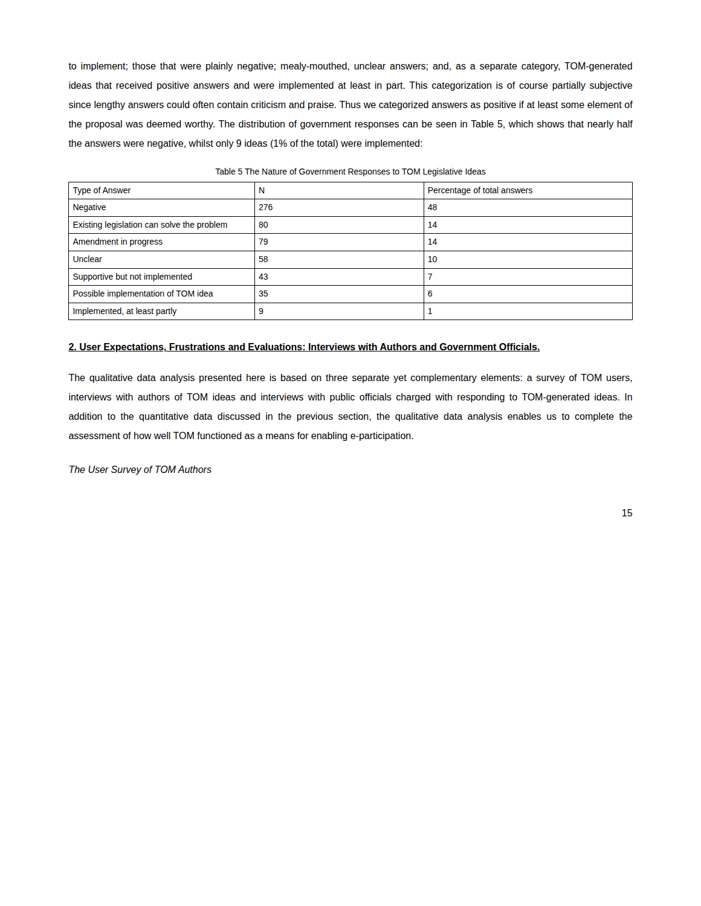to implement; those that were plainly negative; mealy-mouthed, unclear answers; and, as a separate category, TOM-generated ideas that received positive answers and were implemented at least in part. This categorization is of course partially subjective since lengthy answers could often contain criticism and praise. Thus we categorized answers as positive if at least some element of the proposal was deemed worthy. The distribution of government responses can be seen in Table 5, which shows that nearly half the answers were negative, whilst only 9 ideas (1% of the total) were implemented:
Table 5 The Nature of Government Responses to TOM Legislative Ideas
| Type of Answer | N | Percentage of total answers |
| Negative | 276 | 48 |
| Existing legislation can solve the problem | 80 | 14 |
| Amendment in progress | 79 | 14 |
| Unclear | 58 | 10 |
| Supportive but not implemented | 43 | 7 |
| Possible implementation of TOM idea | 35 | 6 |
| Implemented, at least partly | 9 | 1 |
2. User Expectations, Frustrations and Evaluations: Interviews with Authors and Government Officials.
The qualitative data analysis presented here is based on three separate yet complementary elements: a survey of TOM users, interviews with authors of TOM ideas and interviews with public officials charged with responding to TOM-generated ideas. In addition to the quantitative data discussed in the previous section, the qualitative data analysis enables us to complete the assessment of how well TOM functioned as a means for enabling e-participation.
The User Survey of TOM Authors
15